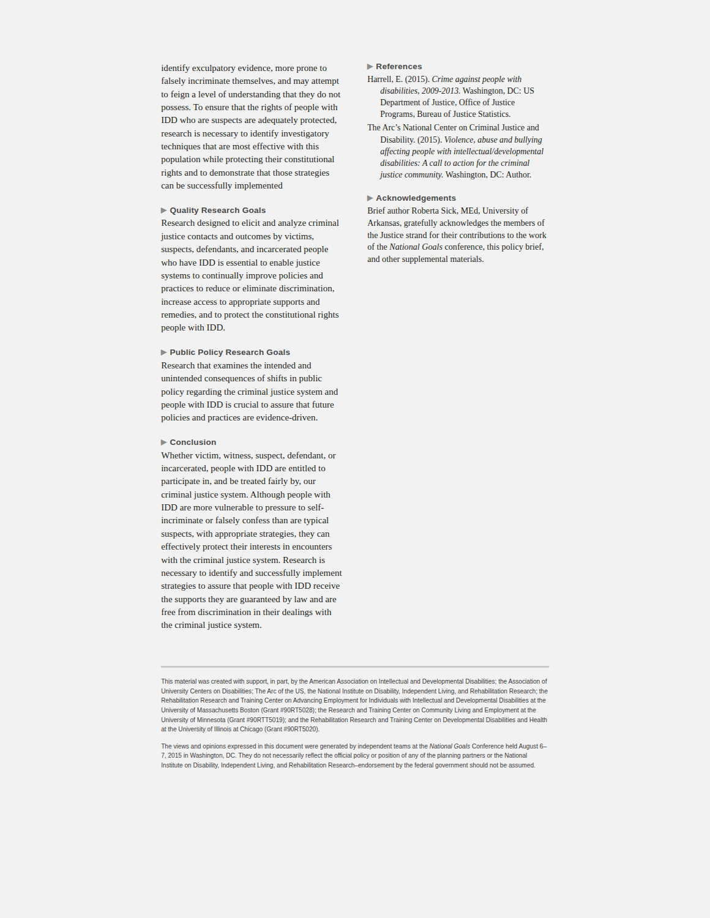identify exculpatory evidence, more prone to falsely incriminate themselves, and may attempt to feign a level of understanding that they do not possess. To ensure that the rights of people with IDD who are suspects are adequately protected, research is necessary to identify investigatory techniques that are most effective with this population while protecting their constitutional rights and to demonstrate that those strategies can be successfully implemented
▶Quality Research Goals
Research designed to elicit and analyze criminal justice contacts and outcomes by victims, suspects, defendants, and incarcerated people who have IDD is essential to enable justice systems to continually improve policies and practices to reduce or eliminate discrimination, increase access to appropriate supports and remedies, and to protect the constitutional rights people with IDD.
▶Public Policy Research Goals
Research that examines the intended and unintended consequences of shifts in public policy regarding the criminal justice system and people with IDD is crucial to assure that future policies and practices are evidence-driven.
▶Conclusion
Whether victim, witness, suspect, defendant, or incarcerated, people with IDD are entitled to participate in, and be treated fairly by, our criminal justice system. Although people with IDD are more vulnerable to pressure to self-incriminate or falsely confess than are typical suspects, with appropriate strategies, they can effectively protect their interests in encounters with the criminal justice system. Research is necessary to identify and successfully implement strategies to assure that people with IDD receive the supports they are guaranteed by law and are free from discrimination in their dealings with the criminal justice system.
▶References
Harrell, E. (2015). Crime against people with disabilities, 2009-2013. Washington, DC: US Department of Justice, Office of Justice Programs, Bureau of Justice Statistics.
The Arc’s National Center on Criminal Justice and Disability. (2015). Violence, abuse and bullying affecting people with intellectual/developmental disabilities: A call to action for the criminal justice community. Washington, DC: Author.
▶Acknowledgements
Brief author Roberta Sick, MEd, University of Arkansas, gratefully acknowledges the members of the Justice strand for their contributions to the work of the National Goals conference, this policy brief, and other supplemental materials.
This material was created with support, in part, by the American Association on Intellectual and Developmental Disabilities; the Association of University Centers on Disabilities; The Arc of the US, the National Institute on Disability, Independent Living, and Rehabilitation Research; the Rehabilitation Research and Training Center on Advancing Employment for Individuals with Intellectual and Developmental Disabilities at the University of Massachusetts Boston (Grant #90RT5028); the Research and Training Center on Community Living and Employment at the University of Minnesota (Grant #90RTT5019); and the Rehabilitation Research and Training Center on Developmental Disabilities and Health at the University of Illinois at Chicago (Grant #90RT5020).
The views and opinions expressed in this document were generated by independent teams at the National Goals Conference held August 6–7, 2015 in Washington, DC. They do not necessarily reflect the official policy or position of any of the planning partners or the National Institute on Disability, Independent Living, and Rehabilitation Research–endorsement by the federal government should not be assumed.